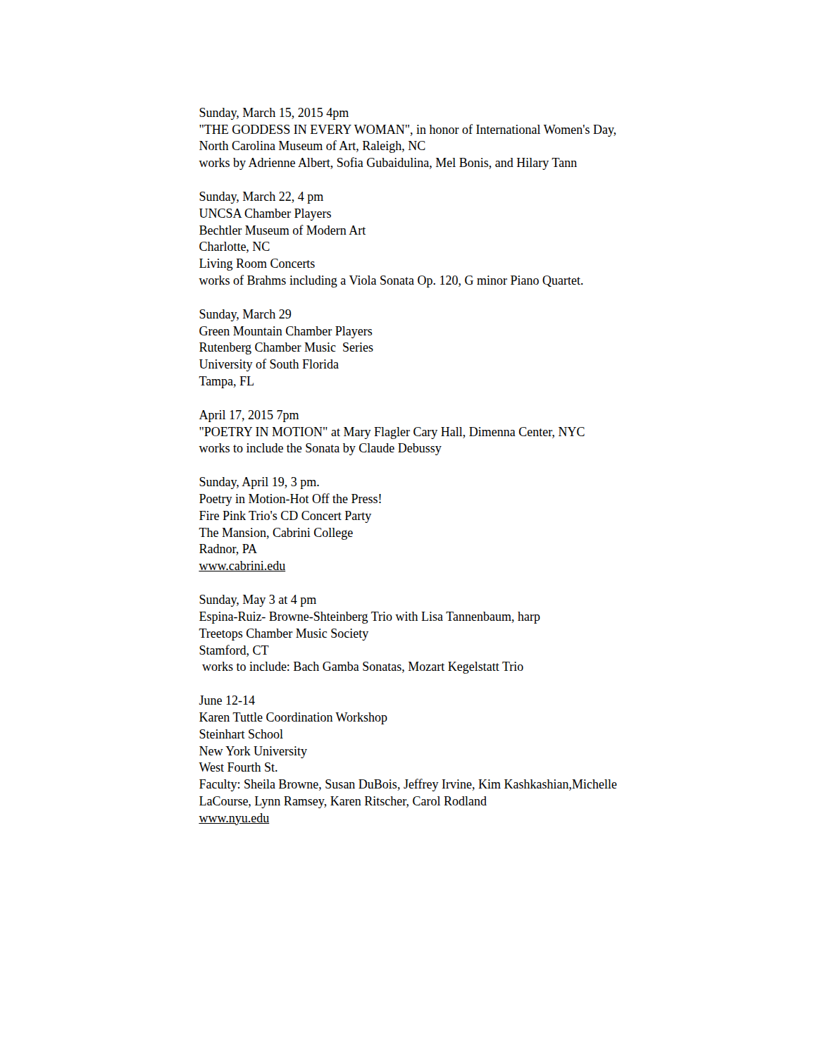Sunday, March 15, 2015 4pm
"THE GODDESS IN EVERY WOMAN", in honor of International Women's Day, North Carolina Museum of Art, Raleigh, NC
works by Adrienne Albert, Sofia Gubaidulina, Mel Bonis, and Hilary Tann
Sunday, March 22, 4 pm
UNCSA Chamber Players
Bechtler Museum of Modern Art
Charlotte, NC
Living Room Concerts
works of Brahms including a Viola Sonata Op. 120, G minor Piano Quartet.
Sunday, March 29
Green Mountain Chamber Players
Rutenberg Chamber Music Series
University of South Florida
Tampa, FL
April 17, 2015 7pm
"POETRY IN MOTION" at Mary Flagler Cary Hall, Dimenna Center, NYC
works to include the Sonata by Claude Debussy
Sunday, April 19, 3 pm.
Poetry in Motion-Hot Off the Press!
Fire Pink Trio's CD Concert Party
The Mansion, Cabrini College
Radnor, PA
www.cabrini.edu
Sunday, May 3 at 4 pm
Espina-Ruiz- Browne-Shteinberg Trio with Lisa Tannenbaum, harp
Treetops Chamber Music Society
Stamford, CT
works to include: Bach Gamba Sonatas, Mozart Kegelstatt Trio
June 12-14
Karen Tuttle Coordination Workshop
Steinhart School
New York University
West Fourth St.
Faculty: Sheila Browne, Susan DuBois, Jeffrey Irvine, Kim Kashkashian,Michelle LaCourse, Lynn Ramsey, Karen Ritscher, Carol Rodland
www.nyu.edu